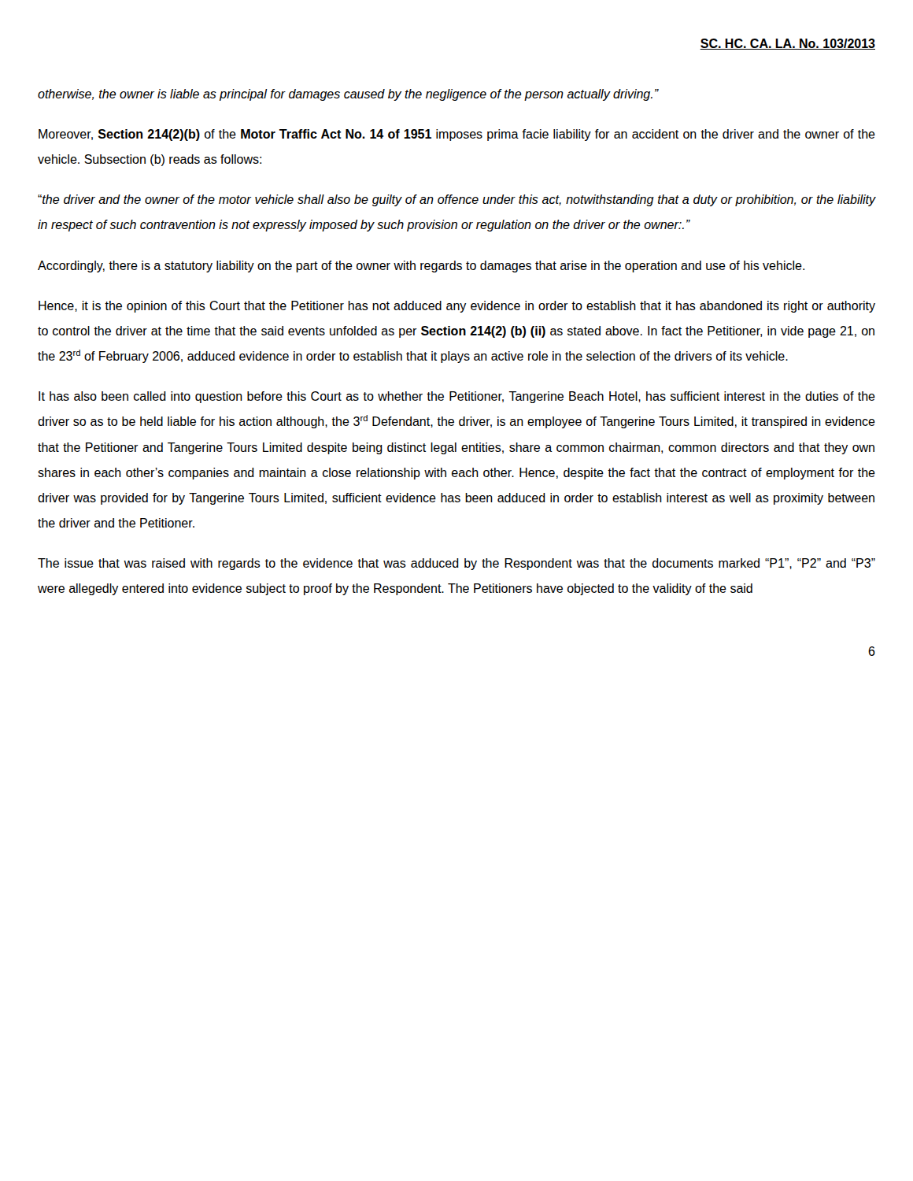SC. HC. CA. LA. No. 103/2013
otherwise, the owner is liable as principal for damages caused by the negligence of the person actually driving.”
Moreover, Section 214(2)(b) of the Motor Traffic Act No. 14 of 1951 imposes prima facie liability for an accident on the driver and the owner of the vehicle. Subsection (b) reads as follows:
“the driver and the owner of the motor vehicle shall also be guilty of an offence under this act, notwithstanding that a duty or prohibition, or the liability in respect of such contravention is not expressly imposed by such provision or regulation on the driver or the owner:.”
Accordingly, there is a statutory liability on the part of the owner with regards to damages that arise in the operation and use of his vehicle.
Hence, it is the opinion of this Court that the Petitioner has not adduced any evidence in order to establish that it has abandoned its right or authority to control the driver at the time that the said events unfolded as per Section 214(2) (b) (ii) as stated above. In fact the Petitioner, in vide page 21, on the 23rd of February 2006, adduced evidence in order to establish that it plays an active role in the selection of the drivers of its vehicle.
It has also been called into question before this Court as to whether the Petitioner, Tangerine Beach Hotel, has sufficient interest in the duties of the driver so as to be held liable for his action although, the 3rd Defendant, the driver, is an employee of Tangerine Tours Limited, it transpired in evidence that the Petitioner and Tangerine Tours Limited despite being distinct legal entities, share a common chairman, common directors and that they own shares in each other’s companies and maintain a close relationship with each other. Hence, despite the fact that the contract of employment for the driver was provided for by Tangerine Tours Limited, sufficient evidence has been adduced in order to establish interest as well as proximity between the driver and the Petitioner.
The issue that was raised with regards to the evidence that was adduced by the Respondent was that the documents marked “P1”, “P2” and “P3” were allegedly entered into evidence subject to proof by the Respondent. The Petitioners have objected to the validity of the said
6